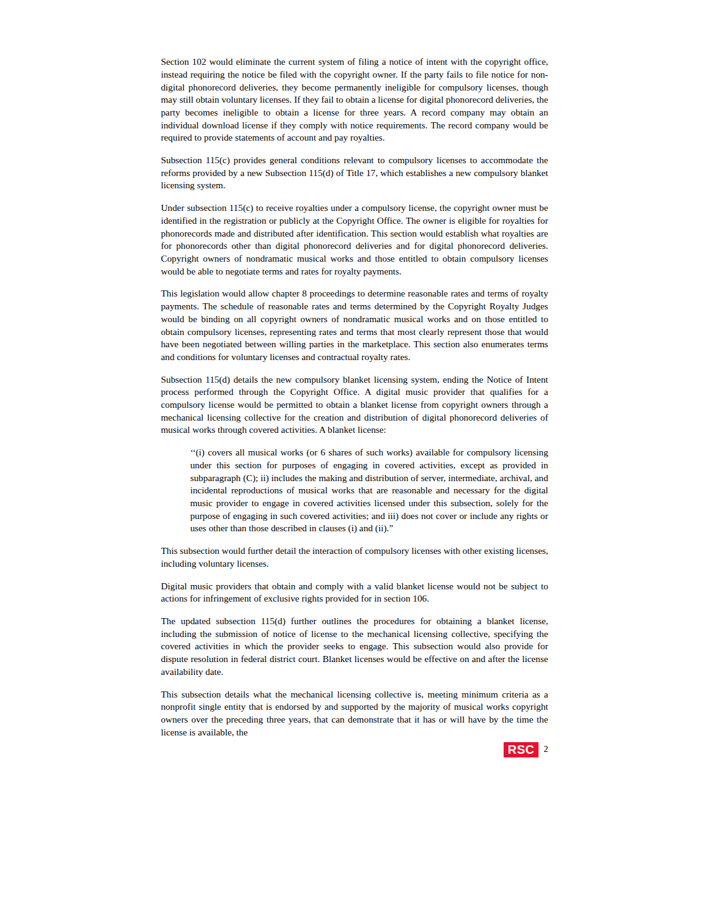Section 102 would eliminate the current system of filing a notice of intent with the copyright office, instead requiring the notice be filed with the copyright owner. If the party fails to file notice for non-digital phonorecord deliveries, they become permanently ineligible for compulsory licenses, though may still obtain voluntary licenses. If they fail to obtain a license for digital phonorecord deliveries, the party becomes ineligible to obtain a license for three years. A record company may obtain an individual download license if they comply with notice requirements. The record company would be required to provide statements of account and pay royalties.
Subsection 115(c) provides general conditions relevant to compulsory licenses to accommodate the reforms provided by a new Subsection 115(d) of Title 17, which establishes a new compulsory blanket licensing system.
Under subsection 115(c) to receive royalties under a compulsory license, the copyright owner must be identified in the registration or publicly at the Copyright Office. The owner is eligible for royalties for phonorecords made and distributed after identification. This section would establish what royalties are for phonorecords other than digital phonorecord deliveries and for digital phonorecord deliveries. Copyright owners of nondramatic musical works and those entitled to obtain compulsory licenses would be able to negotiate terms and rates for royalty payments.
This legislation would allow chapter 8 proceedings to determine reasonable rates and terms of royalty payments. The schedule of reasonable rates and terms determined by the Copyright Royalty Judges would be binding on all copyright owners of nondramatic musical works and on those entitled to obtain compulsory licenses, representing rates and terms that most clearly represent those that would have been negotiated between willing parties in the marketplace. This section also enumerates terms and conditions for voluntary licenses and contractual royalty rates.
Subsection 115(d) details the new compulsory blanket licensing system, ending the Notice of Intent process performed through the Copyright Office. A digital music provider that qualifies for a compulsory license would be permitted to obtain a blanket license from copyright owners through a mechanical licensing collective for the creation and distribution of digital phonorecord deliveries of musical works through covered activities. A blanket license:
‘‘(i) covers all musical works (or 6 shares of such works) available for compulsory licensing under this section for purposes of engaging in covered activities, except as provided in subparagraph (C); ii) includes the making and distribution of server, intermediate, archival, and incidental reproductions of musical works that are reasonable and necessary for the digital music provider to engage in covered activities licensed under this subsection, solely for the purpose of engaging in such covered activities; and iii) does not cover or include any rights or uses other than those described in clauses (i) and (ii).”
This subsection would further detail the interaction of compulsory licenses with other existing licenses, including voluntary licenses.
Digital music providers that obtain and comply with a valid blanket license would not be subject to actions for infringement of exclusive rights provided for in section 106.
The updated subsection 115(d) further outlines the procedures for obtaining a blanket license, including the submission of notice of license to the mechanical licensing collective, specifying the covered activities in which the provider seeks to engage. This subsection would also provide for dispute resolution in federal district court. Blanket licenses would be effective on and after the license availability date.
This subsection details what the mechanical licensing collective is, meeting minimum criteria as a nonprofit single entity that is endorsed by and supported by the majority of musical works copyright owners over the preceding three years, that can demonstrate that it has or will have by the time the license is available, the
RSC 2